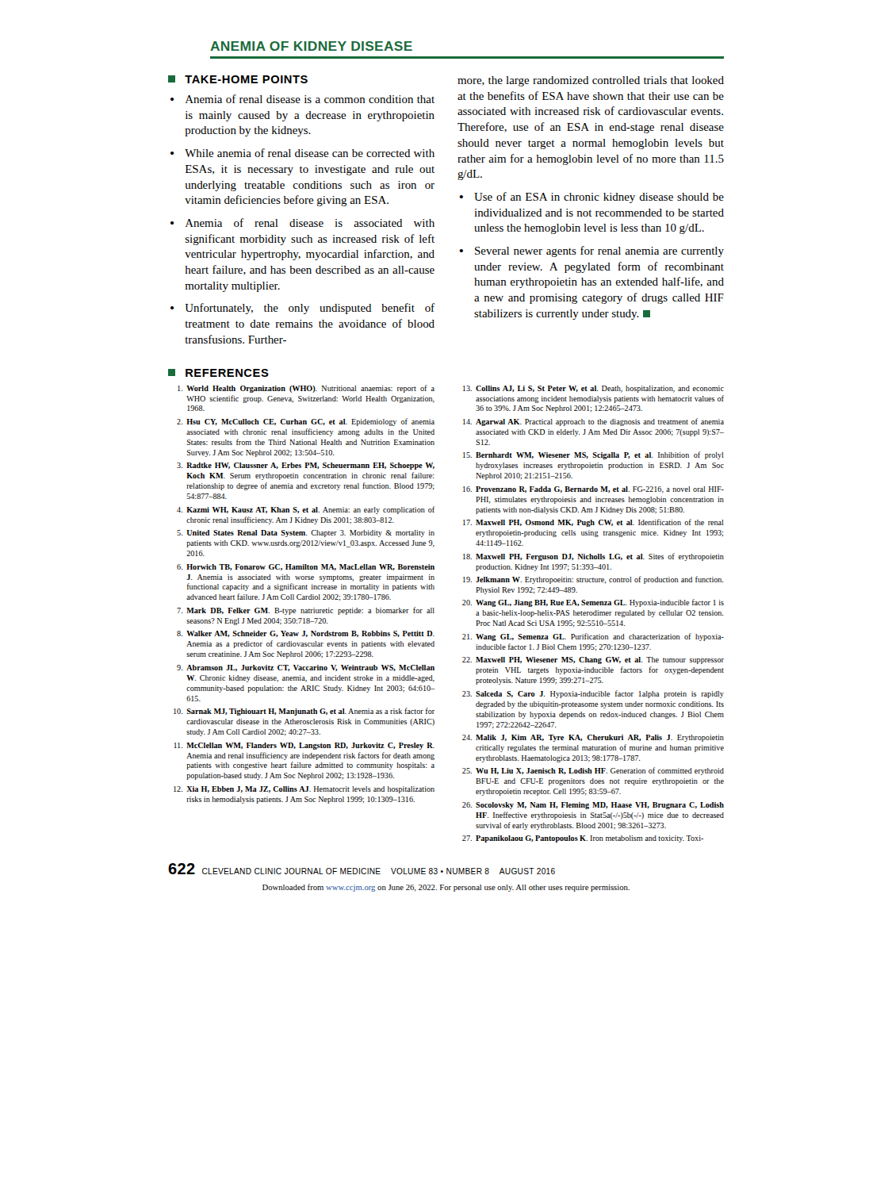ANEMIA OF KIDNEY DISEASE
TAKE-HOME POINTS
Anemia of renal disease is a common condition that is mainly caused by a decrease in erythropoietin production by the kidneys.
While anemia of renal disease can be corrected with ESAs, it is necessary to investigate and rule out underlying treatable conditions such as iron or vitamin deficiencies before giving an ESA.
Anemia of renal disease is associated with significant morbidity such as increased risk of left ventricular hypertrophy, myocardial infarction, and heart failure, and has been described as an all-cause mortality multiplier.
Unfortunately, the only undisputed benefit of treatment to date remains the avoidance of blood transfusions. Further-
more, the large randomized controlled trials that looked at the benefits of ESA have shown that their use can be associated with increased risk of cardiovascular events. Therefore, use of an ESA in end-stage renal disease should never target a normal hemoglobin levels but rather aim for a hemoglobin level of no more than 11.5 g/dL.
Use of an ESA in chronic kidney disease should be individualized and is not recommended to be started unless the hemoglobin level is less than 10 g/dL.
Several newer agents for renal anemia are currently under review. A pegylated form of recombinant human erythropoietin has an extended half-life, and a new and promising category of drugs called HIF stabilizers is currently under study.
REFERENCES
World Health Organization (WHO). Nutritional anaemias: report of a WHO scientific group. Geneva, Switzerland: World Health Organization, 1968.
Hsu CY, McCulloch CE, Curhan GC, et al. Epidemiology of anemia associated with chronic renal insufficiency among adults in the United States: results from the Third National Health and Nutrition Examination Survey. J Am Soc Nephrol 2002; 13:504–510.
Radtke HW, Claussner A, Erbes PM, Scheuermann EH, Schoeppe W, Koch KM. Serum erythropoetin concentration in chronic renal failure: relationship to degree of anemia and excretory renal function. Blood 1979; 54:877–884.
Kazmi WH, Kausz AT, Khan S, et al. Anemia: an early complication of chronic renal insufficiency. Am J Kidney Dis 2001; 38:803–812.
United States Renal Data System. Chapter 3. Morbidity & mortality in patients with CKD. www.usrds.org/2012/view/v1_03.aspx. Accessed June 9, 2016.
Horwich TB, Fonarow GC, Hamilton MA, MacLellan WR, Borenstein J. Anemia is associated with worse symptoms, greater impairment in functional capacity and a significant increase in mortality in patients with advanced heart failure. J Am Coll Cardiol 2002; 39:1780–1786.
Mark DB, Felker GM. B-type natriuretic peptide: a biomarker for all seasons? N Engl J Med 2004; 350:718–720.
Walker AM, Schneider G, Yeaw J, Nordstrom B, Robbins S, Pettitt D. Anemia as a predictor of cardiovascular events in patients with elevated serum creatinine. J Am Soc Nephrol 2006; 17:2293–2298.
Abramson JL, Jurkovitz CT, Vaccarino V, Weintraub WS, McClellan W. Chronic kidney disease, anemia, and incident stroke in a middle-aged, community-based population: the ARIC Study. Kidney Int 2003; 64:610–615.
Sarnak MJ, Tighiouart H, Manjunath G, et al. Anemia as a risk factor for cardiovascular disease in the Atherosclerosis Risk in Communities (ARIC) study. J Am Coll Cardiol 2002; 40:27–33.
McClellan WM, Flanders WD, Langston RD, Jurkovitz C, Presley R. Anemia and renal insufficiency are independent risk factors for death among patients with congestive heart failure admitted to community hospitals: a population-based study. J Am Soc Nephrol 2002; 13:1928–1936.
Xia H, Ebben J, Ma JZ, Collins AJ. Hematocrit levels and hospitalization risks in hemodialysis patients. J Am Soc Nephrol 1999; 10:1309–1316.
Collins AJ, Li S, St Peter W, et al. Death, hospitalization, and economic associations among incident hemodialysis patients with hematocrit values of 36 to 39%. J Am Soc Nephrol 2001; 12:2465–2473.
Agarwal AK. Practical approach to the diagnosis and treatment of anemia associated with CKD in elderly. J Am Med Dir Assoc 2006; 7(suppl 9):S7–S12.
Bernhardt WM, Wiesener MS, Scigalla P, et al. Inhibition of prolyl hydroxylases increases erythropoietin production in ESRD. J Am Soc Nephrol 2010; 21:2151–2156.
Provenzano R, Fadda G, Bernardo M, et al. FG-2216, a novel oral HIF-PHI, stimulates erythropoiesis and increases hemoglobin concentration in patients with non-dialysis CKD. Am J Kidney Dis 2008; 51:B80.
Maxwell PH, Osmond MK, Pugh CW, et al. Identification of the renal erythropoietin-producing cells using transgenic mice. Kidney Int 1993; 44:1149–1162.
Maxwell PH, Ferguson DJ, Nicholls LG, et al. Sites of erythropoietin production. Kidney Int 1997; 51:393–401.
Jelkmann W. Erythropoeitin: structure, control of production and function. Physiol Rev 1992; 72:449–489.
Wang GL, Jiang BH, Rue EA, Semenza GL. Hypoxia-inducible factor 1 is a basic-helix-loop-helix-PAS heterodimer regulated by cellular O2 tension. Proc Natl Acad Sci USA 1995; 92:5510–5514.
Wang GL, Semenza GL. Purification and characterization of hypoxia-inducible factor 1. J Biol Chem 1995; 270:1230–1237.
Maxwell PH, Wiesener MS, Chang GW, et al. The tumour suppressor protein VHL targets hypoxia-inducible factors for oxygen-dependent proteolysis. Nature 1999; 399:271–275.
Salceda S, Caro J. Hypoxia-inducible factor 1alpha protein is rapidly degraded by the ubiquitin-proteasome system under normoxic conditions. Its stabilization by hypoxia depends on redox-induced changes. J Biol Chem 1997; 272:22642–22647.
Malik J, Kim AR, Tyre KA, Cherukuri AR, Palis J. Erythropoietin critically regulates the terminal maturation of murine and human primitive erythroblasts. Haematologica 2013; 98:1778–1787.
Wu H, Liu X, Jaenisch R, Lodish HF. Generation of committed erythroid BFU-E and CFU-E progenitors does not require erythropoietin or the erythropoietin receptor. Cell 1995; 83:59–67.
Socolovsky M, Nam H, Fleming MD, Haase VH, Brugnara C, Lodish HF. Ineffective erythropoiesis in Stat5a(-/-)5b(-/-) mice due to decreased survival of early erythroblasts. Blood 2001; 98:3261–3273.
Papanikolaou G, Pantopoulos K. Iron metabolism and toxicity. Toxi-
622 CLEVELAND CLINIC JOURNAL OF MEDICINE VOLUME 83 • NUMBER 8 AUGUST 2016
Downloaded from www.ccjm.org on June 26, 2022. For personal use only. All other uses require permission.